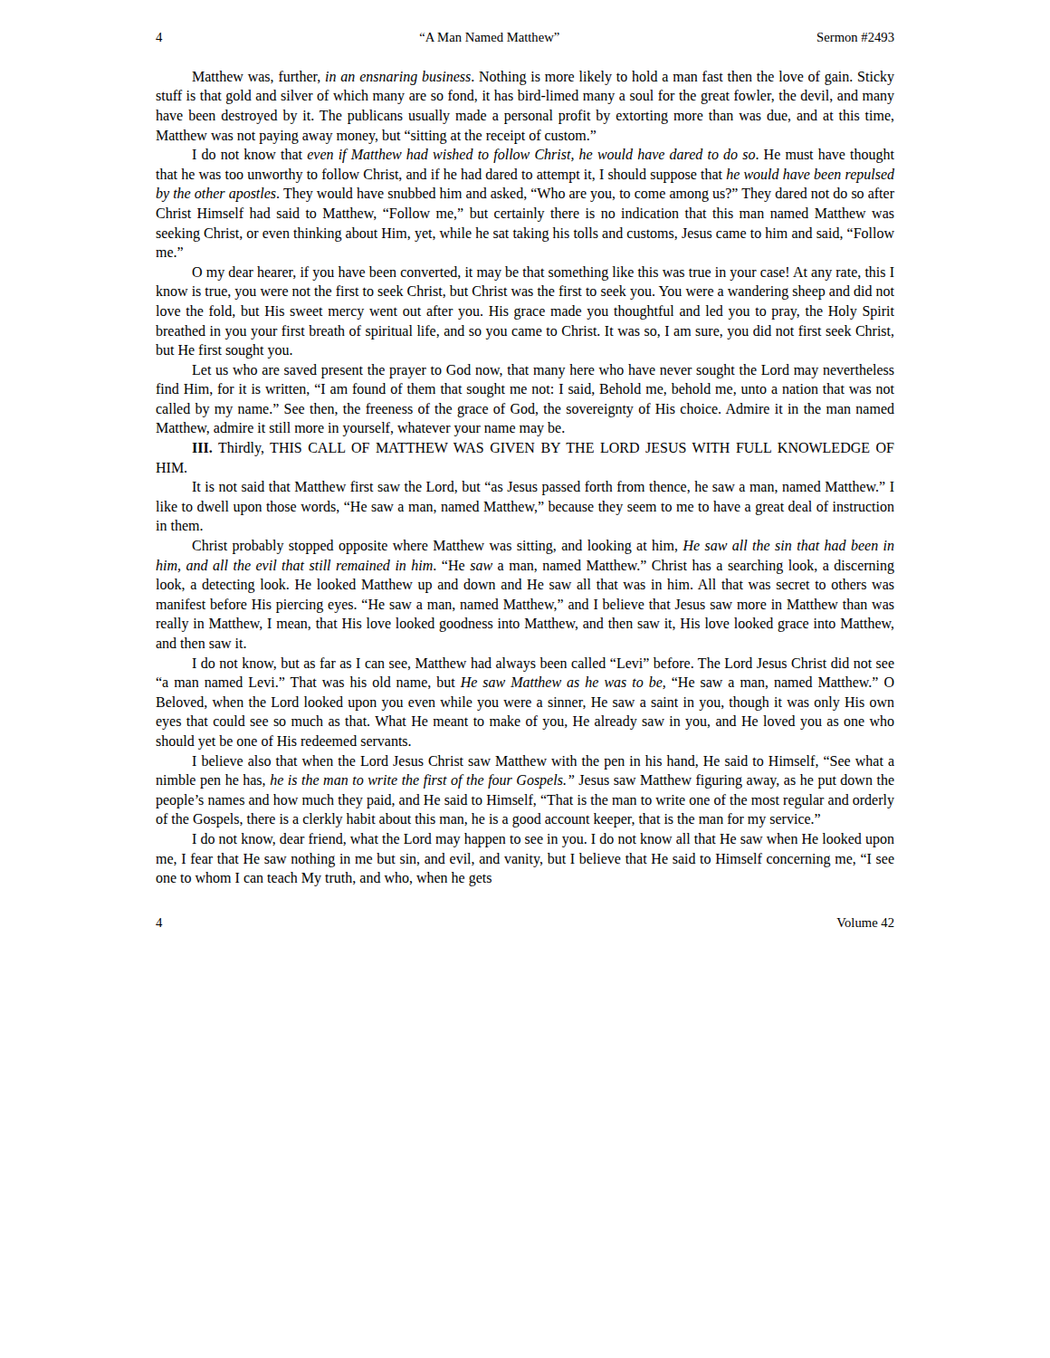4 “A Man Named Matthew” Sermon #2493
Matthew was, further, in an ensnaring business. Nothing is more likely to hold a man fast then the love of gain. Sticky stuff is that gold and silver of which many are so fond, it has bird-limed many a soul for the great fowler, the devil, and many have been destroyed by it. The publicans usually made a personal profit by extorting more than was due, and at this time, Matthew was not paying away money, but “sitting at the receipt of custom.”
I do not know that even if Matthew had wished to follow Christ, he would have dared to do so. He must have thought that he was too unworthy to follow Christ, and if he had dared to attempt it, I should suppose that he would have been repulsed by the other apostles. They would have snubbed him and asked, “Who are you, to come among us?” They dared not do so after Christ Himself had said to Matthew, “Follow me,” but certainly there is no indication that this man named Matthew was seeking Christ, or even thinking about Him, yet, while he sat taking his tolls and customs, Jesus came to him and said, “Follow me.”
O my dear hearer, if you have been converted, it may be that something like this was true in your case! At any rate, this I know is true, you were not the first to seek Christ, but Christ was the first to seek you. You were a wandering sheep and did not love the fold, but His sweet mercy went out after you. His grace made you thoughtful and led you to pray, the Holy Spirit breathed in you your first breath of spiritual life, and so you came to Christ. It was so, I am sure, you did not first seek Christ, but He first sought you.
Let us who are saved present the prayer to God now, that many here who have never sought the Lord may nevertheless find Him, for it is written, “I am found of them that sought me not: I said, Behold me, behold me, unto a nation that was not called by my name.” See then, the freeness of the grace of God, the sovereignty of His choice. Admire it in the man named Matthew, admire it still more in yourself, whatever your name may be.
III. Thirdly, THIS CALL OF MATTHEW WAS GIVEN BY THE LORD JESUS WITH FULL KNOWLEDGE OF HIM.
It is not said that Matthew first saw the Lord, but “as Jesus passed forth from thence, he saw a man, named Matthew.” I like to dwell upon those words, “He saw a man, named Matthew,” because they seem to me to have a great deal of instruction in them.
Christ probably stopped opposite where Matthew was sitting, and looking at him, He saw all the sin that had been in him, and all the evil that still remained in him. “He saw a man, named Matthew.” Christ has a searching look, a discerning look, a detecting look. He looked Matthew up and down and He saw all that was in him. All that was secret to others was manifest before His piercing eyes. “He saw a man, named Matthew,” and I believe that Jesus saw more in Matthew than was really in Matthew, I mean, that His love looked goodness into Matthew, and then saw it, His love looked grace into Matthew, and then saw it.
I do not know, but as far as I can see, Matthew had always been called “Levi” before. The Lord Jesus Christ did not see “a man named Levi.” That was his old name, but He saw Matthew as he was to be, “He saw a man, named Matthew.” O Beloved, when the Lord looked upon you even while you were a sinner, He saw a saint in you, though it was only His own eyes that could see so much as that. What He meant to make of you, He already saw in you, and He loved you as one who should yet be one of His redeemed servants.
I believe also that when the Lord Jesus Christ saw Matthew with the pen in his hand, He said to Himself, “See what a nimble pen he has, he is the man to write the first of the four Gospels.” Jesus saw Matthew figuring away, as he put down the people’s names and how much they paid, and He said to Himself, “That is the man to write one of the most regular and orderly of the Gospels, there is a clerkly habit about this man, he is a good account keeper, that is the man for my service.”
I do not know, dear friend, what the Lord may happen to see in you. I do not know all that He saw when He looked upon me, I fear that He saw nothing in me but sin, and evil, and vanity, but I believe that He said to Himself concerning me, “I see one to whom I can teach My truth, and who, when he gets
4 Volume 42